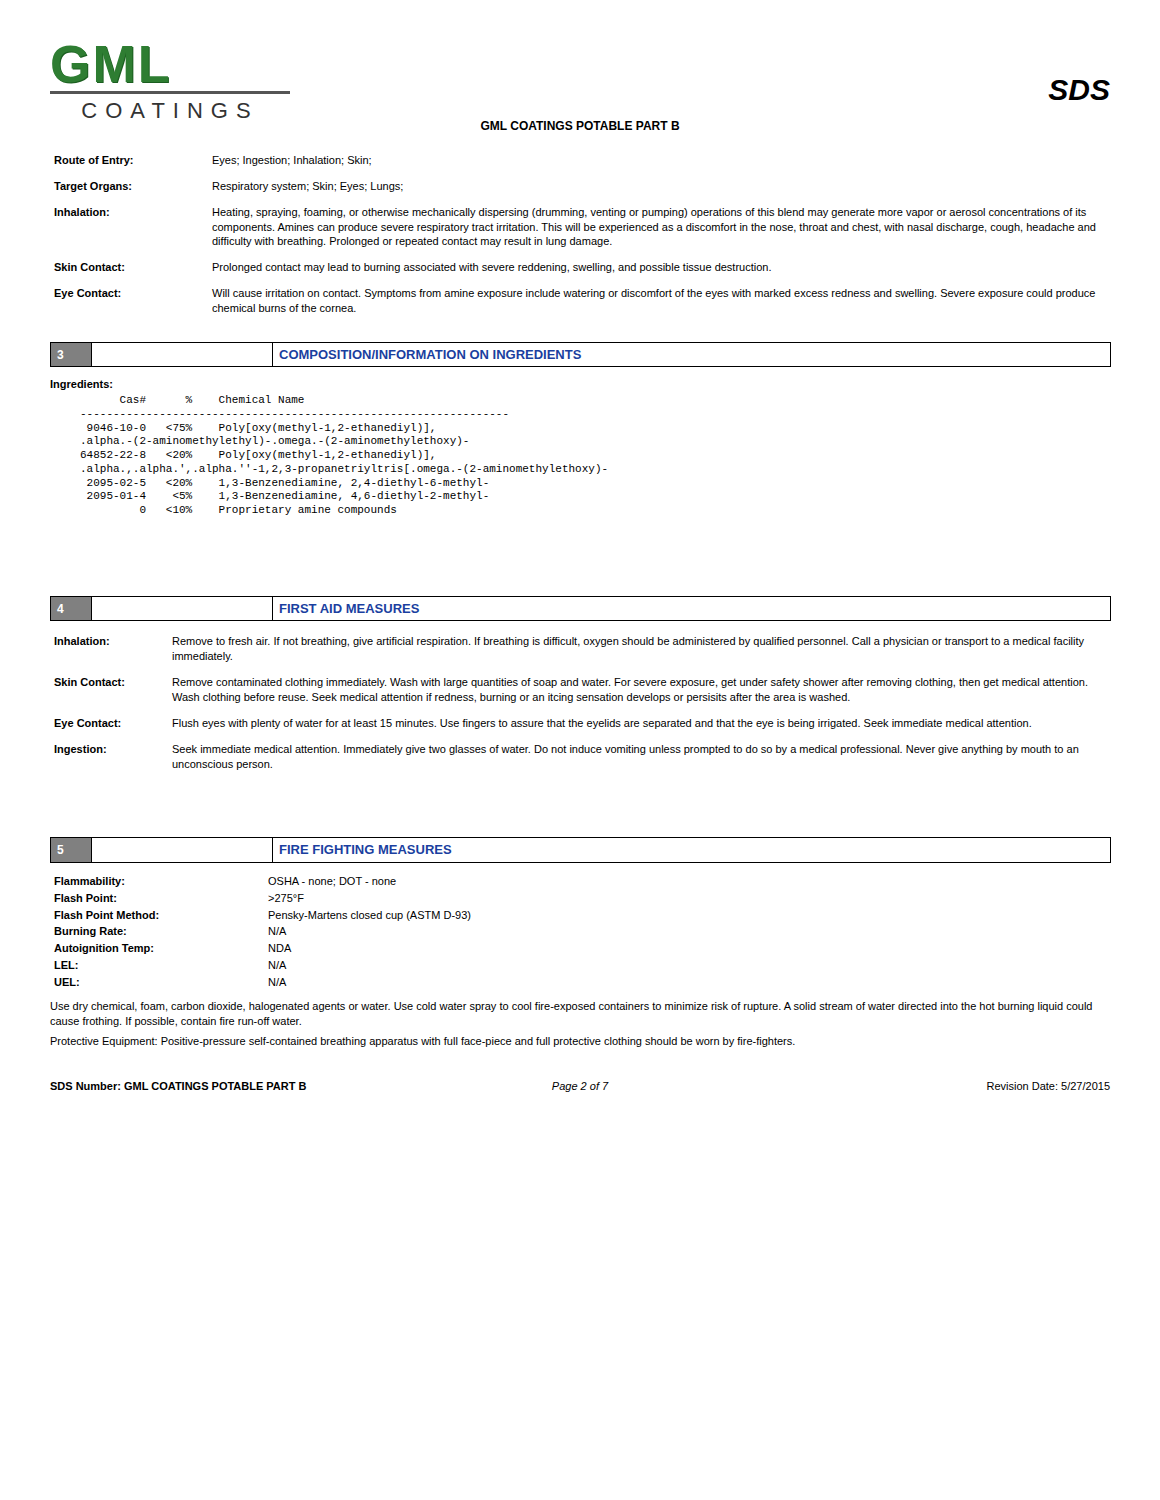GML
COATINGS
SDS
GML COATINGS POTABLE PART B
| Route of Entry: | Eyes; Ingestion; Inhalation; Skin; |
| Target Organs: | Respiratory system; Skin; Eyes; Lungs; |
| Inhalation: | Heating, spraying, foaming, or otherwise mechanically dispersing (drumming, venting or pumping) operations of this blend may generate more vapor or aerosol concentrations of its components. Amines can produce severe respiratory tract irritation. This will be experienced as a discomfort in the nose, throat and chest, with nasal discharge, cough, headache and difficulty with breathing. Prolonged or repeated contact may result in lung damage. |
| Skin Contact: | Prolonged contact may lead to burning associated with severe reddening, swelling, and possible tissue destruction. |
| Eye Contact: | Will cause irritation on contact. Symptoms from amine exposure include watering or discomfort of the eyes with marked excess redness and swelling. Severe exposure could produce chemical burns of the cornea. |
3
COMPOSITION/INFORMATION ON INGREDIENTS
Ingredients:
      Cas#      %    Chemical Name
-----------------------------------------------------------------
 9046-10-0   <75%    Poly[oxy(methyl-1,2-ethanediyl)],
.alpha.-(2-aminomethylethyl)-.omega.-(2-aminomethylethoxy)-
64852-22-8   <20%    Poly[oxy(methyl-1,2-ethanediyl)],
.alpha.,.alpha.',.alpha.''-1,2,3-propanetriyltris[.omega.-(2-aminomethylethoxy)-
 2095-02-5   <20%    1,3-Benzenediamine, 2,4-diethyl-6-methyl-
 2095-01-4    <5%    1,3-Benzenediamine, 4,6-diethyl-2-methyl-
         0   <10%    Proprietary amine compounds
4
FIRST AID MEASURES
| Inhalation: | Remove to fresh air. If not breathing, give artificial respiration. If breathing is difficult, oxygen should be administered by qualified personnel. Call a physician or transport to a medical facility immediately. |
| Skin Contact: | Remove contaminated clothing immediately. Wash with large quantities of soap and water. For severe exposure, get under safety shower after removing clothing, then get medical attention. Wash clothing before reuse. Seek medical attention if redness, burning or an itcing sensation develops or persisits after the area is washed. |
| Eye Contact: | Flush eyes with plenty of water for at least 15 minutes. Use fingers to assure that the eyelids are separated and that the eye is being irrigated. Seek immediate medical attention. |
| Ingestion: | Seek immediate medical attention. Immediately give two glasses of water. Do not induce vomiting unless prompted to do so by a medical professional. Never give anything by mouth to an unconscious person. |
5
FIRE FIGHTING MEASURES
| Flammability: | OSHA - none; DOT - none |
| Flash Point: | >275°F |
| Flash Point Method: | Pensky-Martens closed cup (ASTM D-93) |
| Burning Rate: | N/A |
| Autoignition Temp: | NDA |
| LEL: | N/A |
| UEL: | N/A |
Use dry chemical, foam, carbon dioxide, halogenated agents or water. Use cold water spray to cool fire-exposed containers to minimize risk of rupture. A solid stream of water directed into the hot burning liquid could cause frothing. If possible, contain fire run-off water.
Protective Equipment: Positive-pressure self-contained breathing apparatus with full face-piece and full protective clothing should be worn by fire-fighters.
SDS Number: GML COATINGS POTABLE PART B Page 2 of 7 Revision Date: 5/27/2015